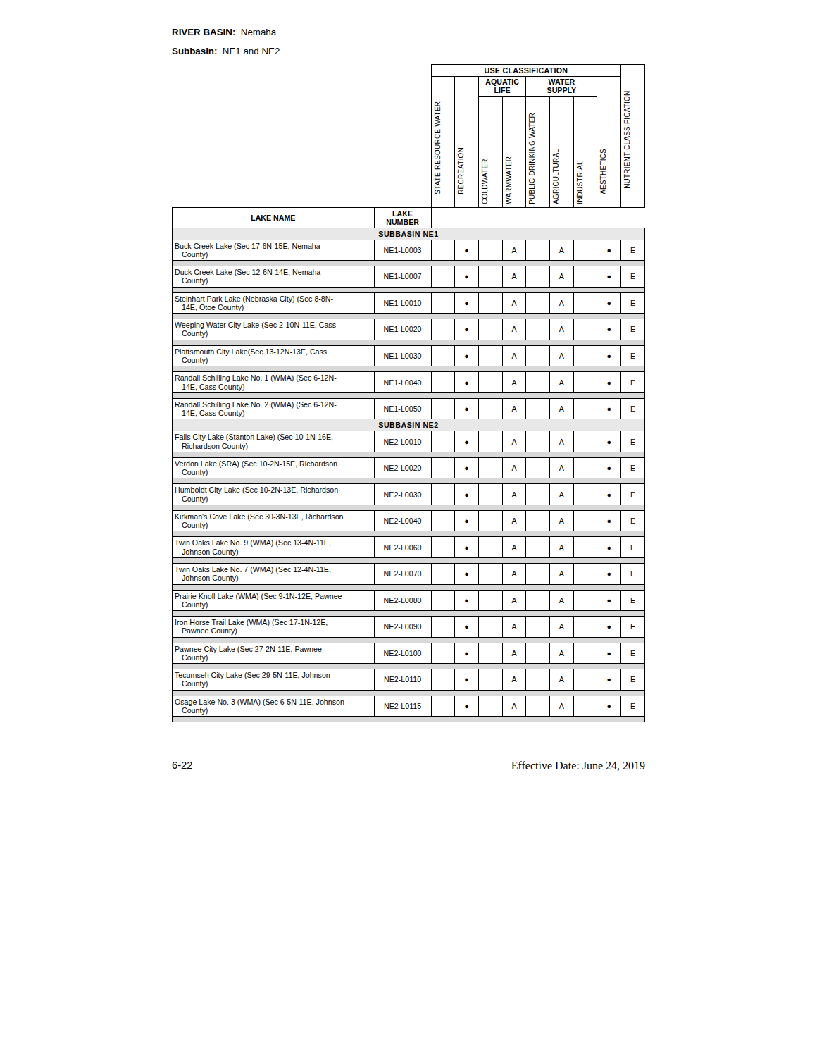RIVER BASIN: Nemaha
Subbasin: NE1 and NE2
| | | USE CLASSIFICATION | NUTRIENT CLASSIFICATION |
| --- | --- | --- | --- |
| STATE RESOURCE WATER | RECREATION | AQUATIC LIFE | WATER SUPPLY | AESTHETICS |
| COLDWATER | WARMWATER | PUBLIC DRINKING WATER | AGRICULTURAL | INDUSTRIAL |
| LAKE NAME | LAKE NUMBER | |
| SUBBASIN NE1 |
| Buck Creek Lake (Sec 17-6N-15E, Nemaha County) | NE1-L0003 | | | | A | | A | | | E |
| Duck Creek Lake (Sec 12-6N-14E, Nemaha County) | NE1-L0007 | | | | A | | A | | | E |
| Steinhart Park Lake (Nebraska City) (Sec 8-8N- 14E, Otoe County) | NE1-L0010 | | | | A | | A | | | E |
| Weeping Water City Lake (Sec 2-10N-11E, Cass County) | NE1-L0020 | | | | A | | A | | | E |
| Plattsmouth City Lake(Sec 13-12N-13E, Cass County) | NE1-L0030 | | | | A | | A | | | E |
| Randall Schilling Lake No. 1 (WMA) (Sec 6-12N- 14E, Cass County) | NE1-L0040 | | | | A | | A | | | E |
| Randall Schilling Lake No. 2 (WMA) (Sec 6-12N- 14E, Cass County) | NE1-L0050 | | | | A | | A | | | E |
| SUBBASIN NE2 |
| Falls City Lake (Stanton Lake) (Sec 10-1N-16E, Richardson County) | NE2-L0010 | | | | A | | A | | | E |
| Verdon Lake (SRA) (Sec 10-2N-15E, Richardson County) | NE2-L0020 | | | | A | | A | | | E |
| Humboldt City Lake (Sec 10-2N-13E, Richardson County) | NE2-L0030 | | | | A | | A | | | E |
| Kirkman's Cove Lake (Sec 30-3N-13E, Richardson County) | NE2-L0040 | | | | A | | A | | | E |
| Twin Oaks Lake No. 9 (WMA) (Sec 13-4N-11E, Johnson County) | NE2-L0060 | | | | A | | A | | | E |
| Twin Oaks Lake No. 7 (WMA) (Sec 12-4N-11E, Johnson County) | NE2-L0070 | | | | A | | A | | | E |
| Prairie Knoll Lake (WMA) (Sec 9-1N-12E, Pawnee County) | NE2-L0080 | | | | A | | A | | | E |
| Iron Horse Trail Lake (WMA) (Sec 17-1N-12E, Pawnee County) | NE2-L0090 | | | | A | | A | | | E |
| Pawnee City Lake (Sec 27-2N-11E, Pawnee County) | NE2-L0100 | | | | A | | A | | | E |
| Tecumseh City Lake (Sec 29-5N-11E, Johnson County) | NE2-L0110 | | | | A | | A | | | E |
| Osage Lake No. 3 (WMA) (Sec 6-5N-11E, Johnson County) | NE2-L0115 | | | | A | | A | | | E |
6-22
Effective Date: June 24, 2019